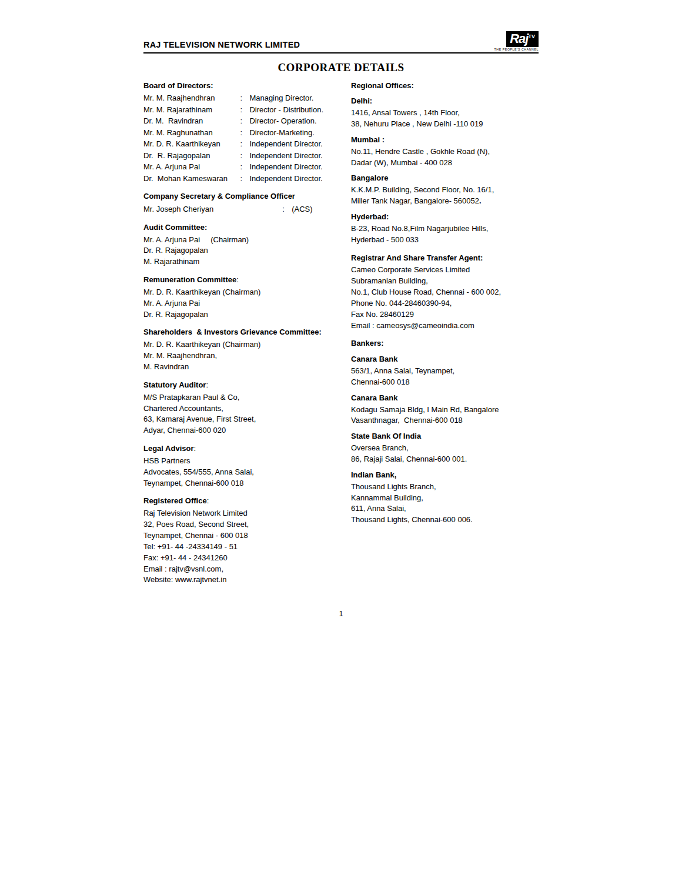RAJ TELEVISION NETWORK LIMITED
RajTV
The People’s Channel
CORPORATE DETAILS
Board of Directors:
| Mr. M. Raajhendhran | : | Managing Director. |
| Mr. M. Rajarathinam | : | Director - Distribution. |
| Dr. M. Ravindran | : | Director- Operation. |
| Mr. M. Raghunathan | : | Director-Marketing. |
| Mr. D. R. Kaarthikeyan | : | Independent Director. |
| Dr. R. Rajagopalan | : | Independent Director. |
| Mr. A. Arjuna Pai | : | Independent Director. |
| Dr. Mohan Kameswaran | : | Independent Director. |
Company Secretary & Compliance Officer
| Mr. Joseph Cheriyan | : | (ACS) |
Audit Committee:
Mr. A. Arjuna Pai (Chairman)
Dr. R. Rajagopalan
M. Rajarathinam
Remuneration Committee:
Mr. D. R. Kaarthikeyan (Chairman)
Mr. A. Arjuna Pai
Dr. R. Rajagopalan
Shareholders & Investors Grievance Committee:
Mr. D. R. Kaarthikeyan (Chairman)
Mr. M. Raajhendhran,
M. Ravindran
Statutory Auditor:
M/S Pratapkaran Paul & Co,
Chartered Accountants,
63, Kamaraj Avenue, First Street,
Adyar, Chennai-600 020
Legal Advisor:
HSB Partners
Advocates, 554/555, Anna Salai,
Teynampet, Chennai-600 018
Registered Office:
Raj Television Network Limited
32, Poes Road, Second Street,
Teynampet, Chennai - 600 018
Tel: +91- 44 -24334149 - 51
Fax: +91- 44 - 24341260
Email : rajtv@vsnl.com,
Website: www.rajtvnet.in
Regional Offices:
Delhi:
1416, Ansal Towers , 14th Floor,
38, Nehuru Place , New Delhi -110 019
Mumbai :
No.11, Hendre Castle , Gokhle Road (N),
Dadar (W), Mumbai - 400 028
Bangalore
K.K.M.P. Building, Second Floor, No. 16/1,
Miller Tank Nagar, Bangalore- 560052.
Hyderbad:
B-23, Road No.8,Film Nagarjubilee Hills,
Hyderbad - 500 033
Registrar And Share Transfer Agent:
Cameo Corporate Services Limited
Subramanian Building,
No.1, Club House Road, Chennai - 600 002,
Phone No. 044-28460390-94,
Fax No. 28460129
Email : cameosys@cameoindia.com
Bankers:
Canara Bank
563/1, Anna Salai, Teynampet,
Chennai-600 018
Canara Bank
Kodagu Samaja Bldg, I Main Rd, Bangalore
Vasanthnagar, Chennai-600 018
State Bank Of India
Oversea Branch,
86, Rajaji Salai, Chennai-600 001.
Indian Bank,
Thousand Lights Branch,
Kannammal Building,
611, Anna Salai,
Thousand Lights, Chennai-600 006.
1